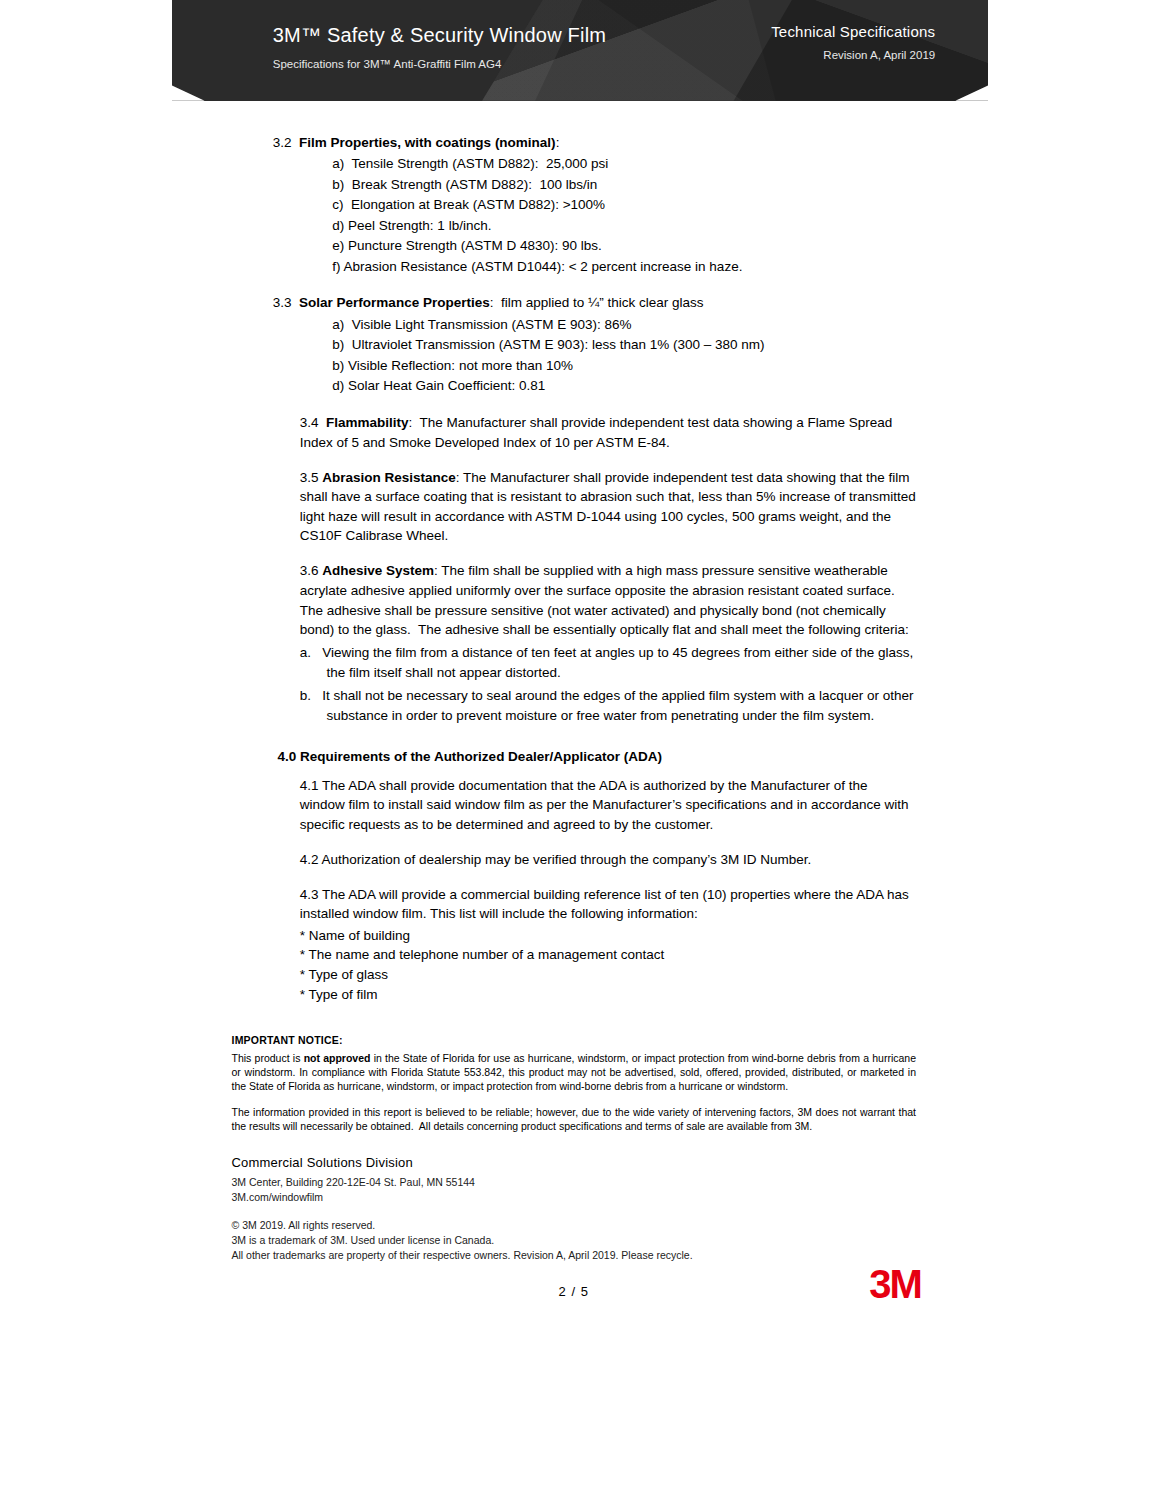3M™ Safety & Security Window Film
Specifications for 3M™ Anti-Graffiti Film AG4
Technical Specifications
Revision A, April 2019
3.2 Film Properties, with coatings (nominal):
a) Tensile Strength (ASTM D882): 25,000 psi
b) Break Strength (ASTM D882): 100 lbs/in
c) Elongation at Break (ASTM D882): >100%
d) Peel Strength: 1 lb/inch.
e) Puncture Strength (ASTM D 4830): 90 lbs.
f) Abrasion Resistance (ASTM D1044): < 2 percent increase in haze.
3.3 Solar Performance Properties: film applied to ¼” thick clear glass
a) Visible Light Transmission (ASTM E 903): 86%
b) Ultraviolet Transmission (ASTM E 903): less than 1% (300 – 380 nm)
b) Visible Reflection: not more than 10%
d) Solar Heat Gain Coefficient: 0.81
3.4 Flammability: The Manufacturer shall provide independent test data showing a Flame Spread Index of 5 and Smoke Developed Index of 10 per ASTM E-84.
3.5 Abrasion Resistance: The Manufacturer shall provide independent test data showing that the film shall have a surface coating that is resistant to abrasion such that, less than 5% increase of transmitted light haze will result in accordance with ASTM D-1044 using 100 cycles, 500 grams weight, and the CS10F Calibrase Wheel.
3.6 Adhesive System: The film shall be supplied with a high mass pressure sensitive weatherable acrylate adhesive applied uniformly over the surface opposite the abrasion resistant coated surface. The adhesive shall be pressure sensitive (not water activated) and physically bond (not chemically bond) to the glass. The adhesive shall be essentially optically flat and shall meet the following criteria:
a. Viewing the film from a distance of ten feet at angles up to 45 degrees from either side of the glass, the film itself shall not appear distorted.
b. It shall not be necessary to seal around the edges of the applied film system with a lacquer or other substance in order to prevent moisture or free water from penetrating under the film system.
4.0 Requirements of the Authorized Dealer/Applicator (ADA)
4.1 The ADA shall provide documentation that the ADA is authorized by the Manufacturer of the window film to install said window film as per the Manufacturer’s specifications and in accordance with specific requests as to be determined and agreed to by the customer.
4.2 Authorization of dealership may be verified through the company’s 3M ID Number.
4.3 The ADA will provide a commercial building reference list of ten (10) properties where the ADA has installed window film. This list will include the following information:
* Name of building
* The name and telephone number of a management contact
* Type of glass
* Type of film
IMPORTANT NOTICE:
This product is not approved in the State of Florida for use as hurricane, windstorm, or impact protection from wind-borne debris from a hurricane or windstorm. In compliance with Florida Statute 553.842, this product may not be advertised, sold, offered, provided, distributed, or marketed in the State of Florida as hurricane, windstorm, or impact protection from wind-borne debris from a hurricane or windstorm.
The information provided in this report is believed to be reliable; however, due to the wide variety of intervening factors, 3M does not warrant that the results will necessarily be obtained. All details concerning product specifications and terms of sale are available from 3M.
Commercial Solutions Division
3M Center, Building 220-12E-04 St. Paul, MN 55144
3M.com/windowfilm
© 3M 2019. All rights reserved.
3M is a trademark of 3M. Used under license in Canada.
All other trademarks are property of their respective owners. Revision A, April 2019. Please recycle.
3M
2 / 5